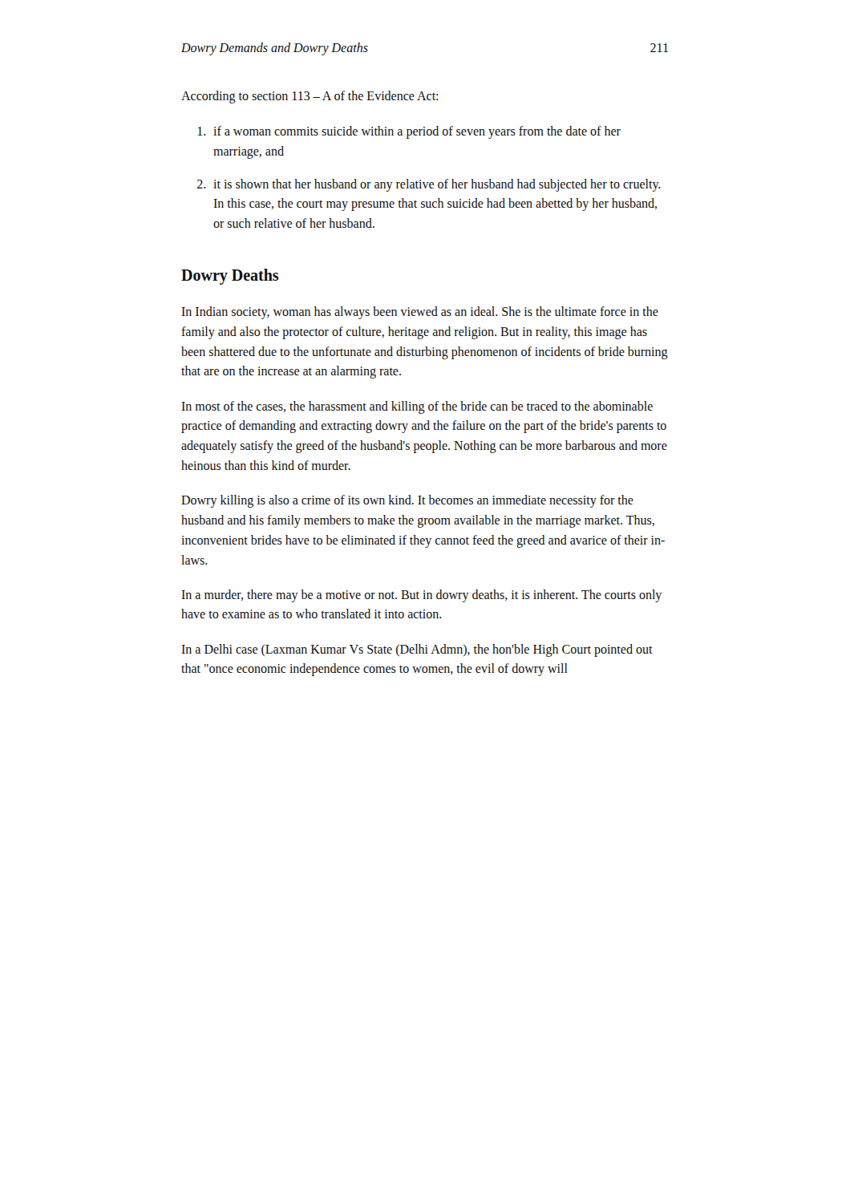Dowry Demands and Dowry Deaths 211
According to section 113 – A of the Evidence Act:
if a woman commits suicide within a period of seven years from the date of her marriage, and
it is shown that her husband or any relative of her husband had subjected her to cruelty. In this case, the court may presume that such suicide had been abetted by her husband, or such relative of her husband.
Dowry Deaths
In Indian society, woman has always been viewed as an ideal. She is the ultimate force in the family and also the protector of culture, heritage and religion. But in reality, this image has been shattered due to the unfortunate and disturbing phenomenon of incidents of bride burning that are on the increase at an alarming rate.
In most of the cases, the harassment and killing of the bride can be traced to the abominable practice of demanding and extracting dowry and the failure on the part of the bride's parents to adequately satisfy the greed of the husband's people. Nothing can be more barbarous and more heinous than this kind of murder.
Dowry killing is also a crime of its own kind. It becomes an immediate necessity for the husband and his family members to make the groom available in the marriage market. Thus, inconvenient brides have to be eliminated if they cannot feed the greed and avarice of their in-laws.
In a murder, there may be a motive or not. But in dowry deaths, it is inherent. The courts only have to examine as to who translated it into action.
In a Delhi case (Laxman Kumar Vs State (Delhi Admn), the hon'ble High Court pointed out that "once economic independence comes to women, the evil of dowry will